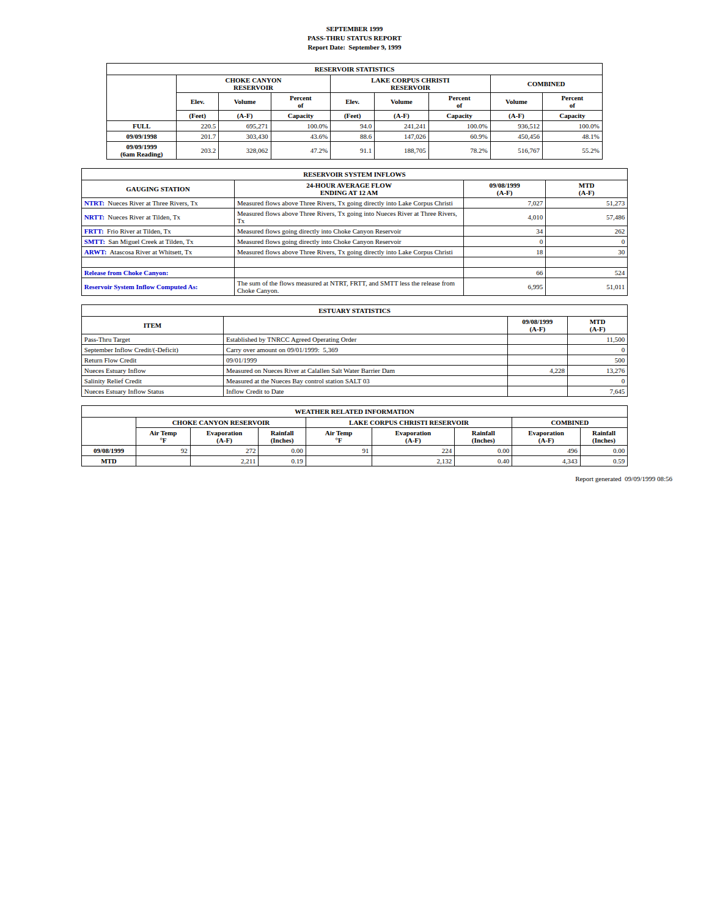SEPTEMBER 1999
PASS-THRU STATUS REPORT
Report Date: September 9, 1999
RESERVOIR STATISTICS
| | CHOKE CANYON RESERVOIR | LAKE CORPUS CHRISTI RESERVOIR | COMBINED |
| --- | --- | --- | --- |
| Elev. | Volume | Percent of | Elev. | Volume | Percent of | Volume | Percent of |
| (Feet) | (A-F) | Capacity | (Feet) | (A-F) | Capacity | (A-F) | Capacity |
| FULL | 220.5 | 695,271 | 100.0% | 94.0 | 241,241 | 100.0% | 936,512 | 100.0% |
| 09/09/1998 | 201.7 | 303,430 | 43.6% | 88.6 | 147,026 | 60.9% | 450,456 | 48.1% |
| 09/09/1999 (6am Reading) | 203.2 | 328,062 | 47.2% | 91.1 | 188,705 | 78.2% | 516,767 | 55.2% |
RESERVOIR SYSTEM INFLOWS
| GAUGING STATION | 24-HOUR AVERAGE FLOW ENDING AT 12 AM | 09/08/1999 (A-F) | MTD (A-F) |
| --- | --- | --- | --- |
| NTRT: Nueces River at Three Rivers, Tx | Measured flows above Three Rivers, Tx going directly into Lake Corpus Christi | 7,027 | 51,273 |
| NRTT: Nueces River at Tilden, Tx | Measured flows above Three Rivers, Tx going into Nueces River at Three Rivers, Tx | 4,010 | 57,486 |
| FRTT: Frio River at Tilden, Tx | Measured flows going directly into Choke Canyon Reservoir | 34 | 262 |
| SMTT: San Miguel Creek at Tilden, Tx | Measured flows going directly into Choke Canyon Reservoir | 0 | 0 |
| ARWT: Atascosa River at Whitsett, Tx | Measured flows above Three Rivers, Tx going directly into Lake Corpus Christi | 18 | 30 |
| Release from Choke Canyon: | | 66 | 524 |
| Reservoir System Inflow Computed As: | The sum of the flows measured at NTRT, FRTT, and SMTT less the release from Choke Canyon. | 6,995 | 51,011 |
ESTUARY STATISTICS
| ITEM | | 09/08/1999 (A-F) | MTD (A-F) |
| --- | --- | --- | --- |
| Pass-Thru Target | Established by TNRCC Agreed Operating Order | | 11,500 |
| September Inflow Credit/(-Deficit) | Carry over amount on 09/01/1999: 5,369 | | 0 |
| Return Flow Credit | 09/01/1999 | | 500 |
| Nueces Estuary Inflow | Measured on Nueces River at Calallen Salt Water Barrier Dam | 4,228 | 13,276 |
| Salinity Relief Credit | Measured at the Nueces Bay control station SALT 03 | | 0 |
| Nueces Estuary Inflow Status | Inflow Credit to Date | | 7,645 |
WEATHER RELATED INFORMATION
| | CHOKE CANYON RESERVOIR | LAKE CORPUS CHRISTI RESERVOIR | COMBINED |
| --- | --- | --- | --- |
| Air Temp °F | Evaporation (A-F) | Rainfall (Inches) | Air Temp °F | Evaporation (A-F) | Rainfall (Inches) | Evaporation (A-F) | Rainfall (Inches) |
| 09/08/1999 | 92 | 272 | 0.00 | 91 | 224 | 0.00 | 496 | 0.00 |
| MTD | | 2,211 | 0.19 | | 2,132 | 0.40 | 4,343 | 0.59 |
Report generated 09/09/1999 08:56